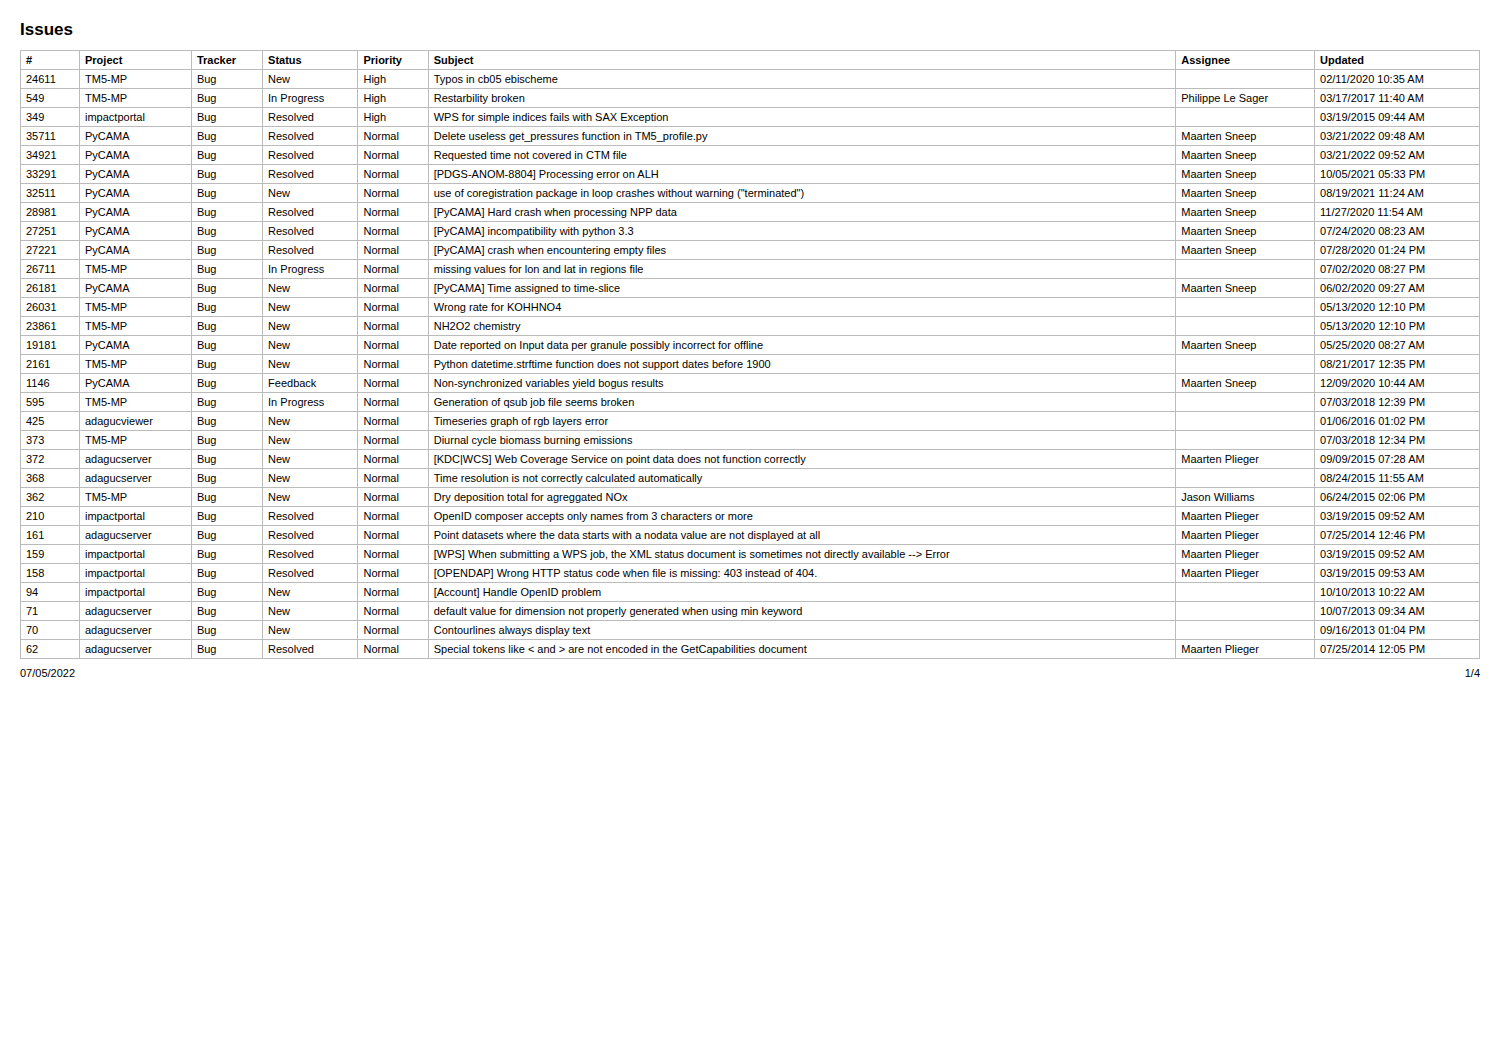Issues
| # | Project | Tracker | Status | Priority | Subject | Assignee | Updated |
| --- | --- | --- | --- | --- | --- | --- | --- |
| 24611 | TM5-MP | Bug | New | High | Typos in cb05 ebischeme | | 02/11/2020 10:35 AM |
| 549 | TM5-MP | Bug | In Progress | High | Restarbility broken | Philippe Le Sager | 03/17/2017 11:40 AM |
| 349 | impactportal | Bug | Resolved | High | WPS for simple indices fails with SAX Exception | | 03/19/2015 09:44 AM |
| 35711 | PyCAMA | Bug | Resolved | Normal | Delete useless get_pressures function in TM5_profile.py | Maarten Sneep | 03/21/2022 09:48 AM |
| 34921 | PyCAMA | Bug | Resolved | Normal | Requested time not covered in CTM file | Maarten Sneep | 03/21/2022 09:52 AM |
| 33291 | PyCAMA | Bug | Resolved | Normal | [PDGS-ANOM-8804] Processing error on ALH | Maarten Sneep | 10/05/2021 05:33 PM |
| 32511 | PyCAMA | Bug | New | Normal | use of coregistration package in loop crashes without warning ("terminated") | Maarten Sneep | 08/19/2021 11:24 AM |
| 28981 | PyCAMA | Bug | Resolved | Normal | [PyCAMA] Hard crash when processing NPP data | Maarten Sneep | 11/27/2020 11:54 AM |
| 27251 | PyCAMA | Bug | Resolved | Normal | [PyCAMA] incompatibility with python 3.3 | Maarten Sneep | 07/24/2020 08:23 AM |
| 27221 | PyCAMA | Bug | Resolved | Normal | [PyCAMA] crash when encountering empty files | Maarten Sneep | 07/28/2020 01:24 PM |
| 26711 | TM5-MP | Bug | In Progress | Normal | missing values for lon and lat in regions file | | 07/02/2020 08:27 PM |
| 26181 | PyCAMA | Bug | New | Normal | [PyCAMA] Time assigned to time-slice | Maarten Sneep | 06/02/2020 09:27 AM |
| 26031 | TM5-MP | Bug | New | Normal | Wrong rate for KOHHNO4 | | 05/13/2020 12:10 PM |
| 23861 | TM5-MP | Bug | New | Normal | NH2O2 chemistry | | 05/13/2020 12:10 PM |
| 19181 | PyCAMA | Bug | New | Normal | Date reported on Input data per granule possibly incorrect for offline | Maarten Sneep | 05/25/2020 08:27 AM |
| 2161 | TM5-MP | Bug | New | Normal | Python datetime.strftime function does not support dates before 1900 | | 08/21/2017 12:35 PM |
| 1146 | PyCAMA | Bug | Feedback | Normal | Non-synchronized variables yield bogus results | Maarten Sneep | 12/09/2020 10:44 AM |
| 595 | TM5-MP | Bug | In Progress | Normal | Generation of qsub job file seems broken | | 07/03/2018 12:39 PM |
| 425 | adagucviewer | Bug | New | Normal | Timeseries graph of rgb layers error | | 01/06/2016 01:02 PM |
| 373 | TM5-MP | Bug | New | Normal | Diurnal cycle biomass burning emissions | | 07/03/2018 12:34 PM |
| 372 | adagucserver | Bug | New | Normal | [KDC/WCS] Web Coverage Service on point data does not function correctly | Maarten Plieger | 09/09/2015 07:28 AM |
| 368 | adagucserver | Bug | New | Normal | Time resolution is not correctly calculated automatically | | 08/24/2015 11:55 AM |
| 362 | TM5-MP | Bug | New | Normal | Dry deposition total for agreggated NOx | Jason Williams | 06/24/2015 02:06 PM |
| 210 | impactportal | Bug | Resolved | Normal | OpenID composer accepts only names from 3 characters or more | Maarten Plieger | 03/19/2015 09:52 AM |
| 161 | adagucserver | Bug | Resolved | Normal | Point datasets where the data starts with a nodata value are not displayed at all | Maarten Plieger | 07/25/2014 12:46 PM |
| 159 | impactportal | Bug | Resolved | Normal | [WPS] When submitting a WPS job, the XML status document is sometimes not directly available --> Error | Maarten Plieger | 03/19/2015 09:52 AM |
| 158 | impactportal | Bug | Resolved | Normal | [OPENDAP] Wrong HTTP status code when file is missing: 403 instead of 404. | Maarten Plieger | 03/19/2015 09:53 AM |
| 94 | impactportal | Bug | New | Normal | [Account] Handle OpenID problem | | 10/10/2013 10:22 AM |
| 71 | adagucserver | Bug | New | Normal | default value for dimension not properly generated when using min keyword | | 10/07/2013 09:34 AM |
| 70 | adagucserver | Bug | New | Normal | Contourlines always display text | | 09/16/2013 01:04 PM |
| 62 | adagucserver | Bug | Resolved | Normal | Special tokens like < and > are not encoded in the GetCapabilities document | Maarten Plieger | 07/25/2014 12:05 PM |
07/05/2022 1/4